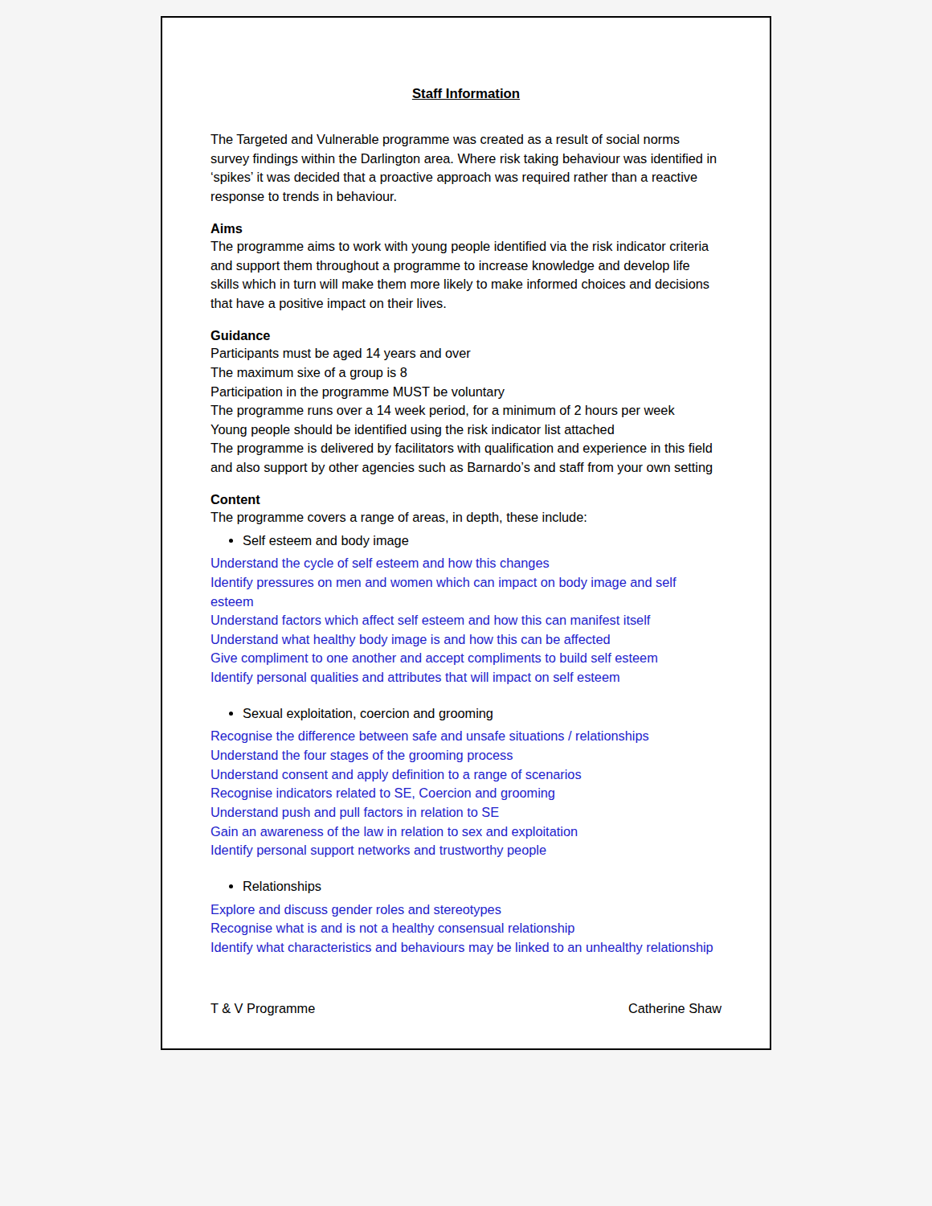Staff Information
The Targeted and Vulnerable programme was created as a result of social norms survey findings within the Darlington area. Where risk taking behaviour was identified in ‘spikes’ it was decided that a proactive approach was required rather than a reactive response to trends in behaviour.
Aims
The programme aims to work with young people identified via the risk indicator criteria and support them throughout a programme to increase knowledge and develop life skills which in turn will make them more likely to make informed choices and decisions that have a positive impact on their lives.
Guidance
Participants must be aged 14 years and over
The maximum sixe of a group is 8
Participation in the programme MUST be voluntary
The programme runs over a 14 week period, for a minimum of 2 hours per week
Young people should be identified using the risk indicator list attached
The programme is delivered by facilitators with qualification and experience in this field and also support by other agencies such as Barnardo’s and staff from your own setting
Content
The programme covers a range of areas, in depth, these include:
Self esteem and body image
Understand the cycle of self esteem and how this changes
Identify pressures on men and women which can impact on body image and self esteem
Understand factors which affect self esteem and how this can manifest itself
Understand what healthy body image is and how this can be affected
Give compliment to one another and accept compliments to build self esteem
Identify personal qualities and attributes that will impact on self esteem
Sexual exploitation, coercion and grooming
Recognise the difference between safe and unsafe situations / relationships
Understand the four stages of the grooming process
Understand consent and apply definition to a range of scenarios
Recognise indicators related to SE, Coercion and grooming
Understand push and pull factors in relation to SE
Gain an awareness of the law in relation to sex and exploitation
Identify personal support networks and trustworthy people
Relationships
Explore and discuss gender roles and stereotypes
Recognise what is and is not a healthy consensual relationship
Identify what characteristics and behaviours may be linked to an unhealthy relationship
T & V Programme Catherine Shaw